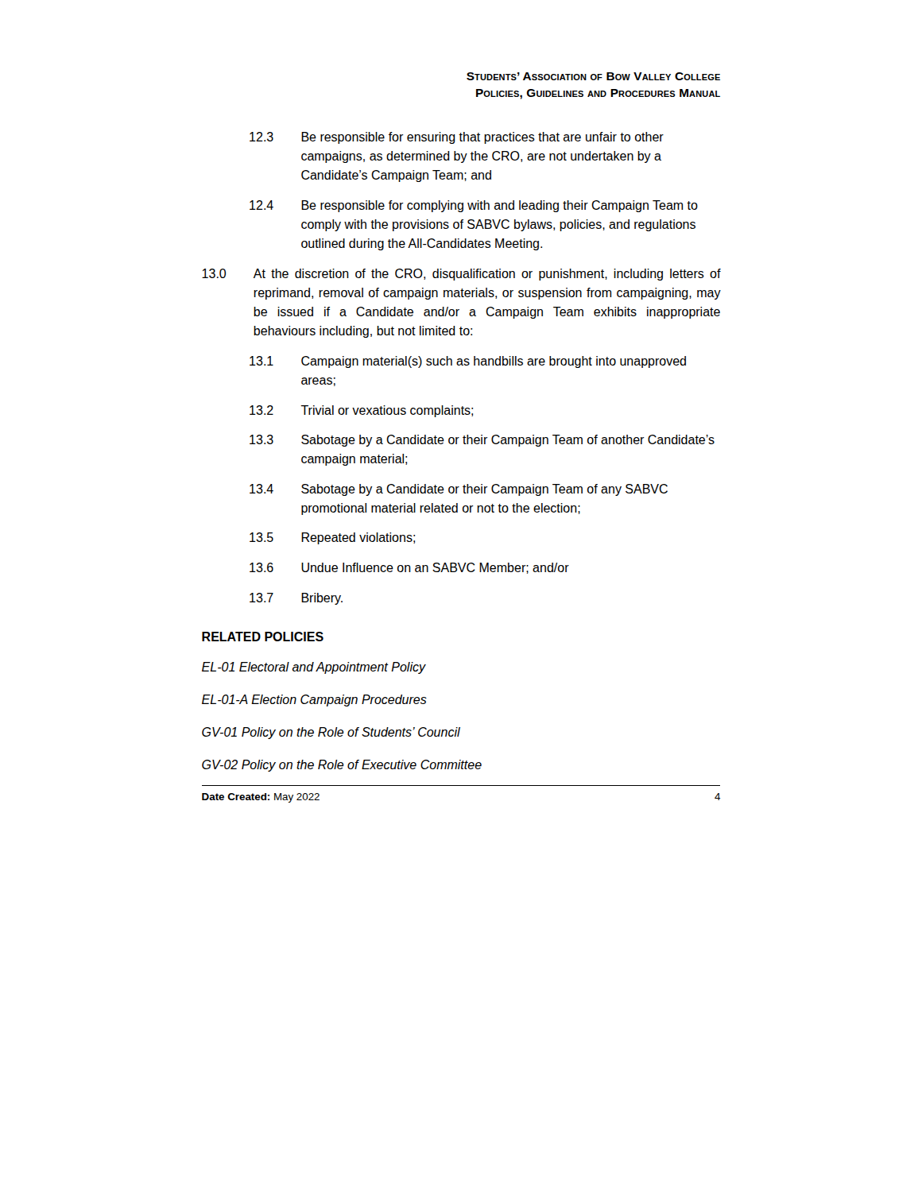Students’ Association of Bow Valley College
Policies, Guidelines and Procedures Manual
12.3 Be responsible for ensuring that practices that are unfair to other campaigns, as determined by the CRO, are not undertaken by a Candidate’s Campaign Team; and
12.4 Be responsible for complying with and leading their Campaign Team to comply with the provisions of SABVC bylaws, policies, and regulations outlined during the All-Candidates Meeting.
13.0 At the discretion of the CRO, disqualification or punishment, including letters of reprimand, removal of campaign materials, or suspension from campaigning, may be issued if a Candidate and/or a Campaign Team exhibits inappropriate behaviours including, but not limited to:
13.1 Campaign material(s) such as handbills are brought into unapproved areas;
13.2 Trivial or vexatious complaints;
13.3 Sabotage by a Candidate or their Campaign Team of another Candidate’s campaign material;
13.4 Sabotage by a Candidate or their Campaign Team of any SABVC promotional material related or not to the election;
13.5 Repeated violations;
13.6 Undue Influence on an SABVC Member; and/or
13.7 Bribery.
RELATED POLICIES
EL-01 Electoral and Appointment Policy
EL-01-A Election Campaign Procedures
GV-01 Policy on the Role of Students’ Council
GV-02 Policy on the Role of Executive Committee
Date Created: May 2022
4